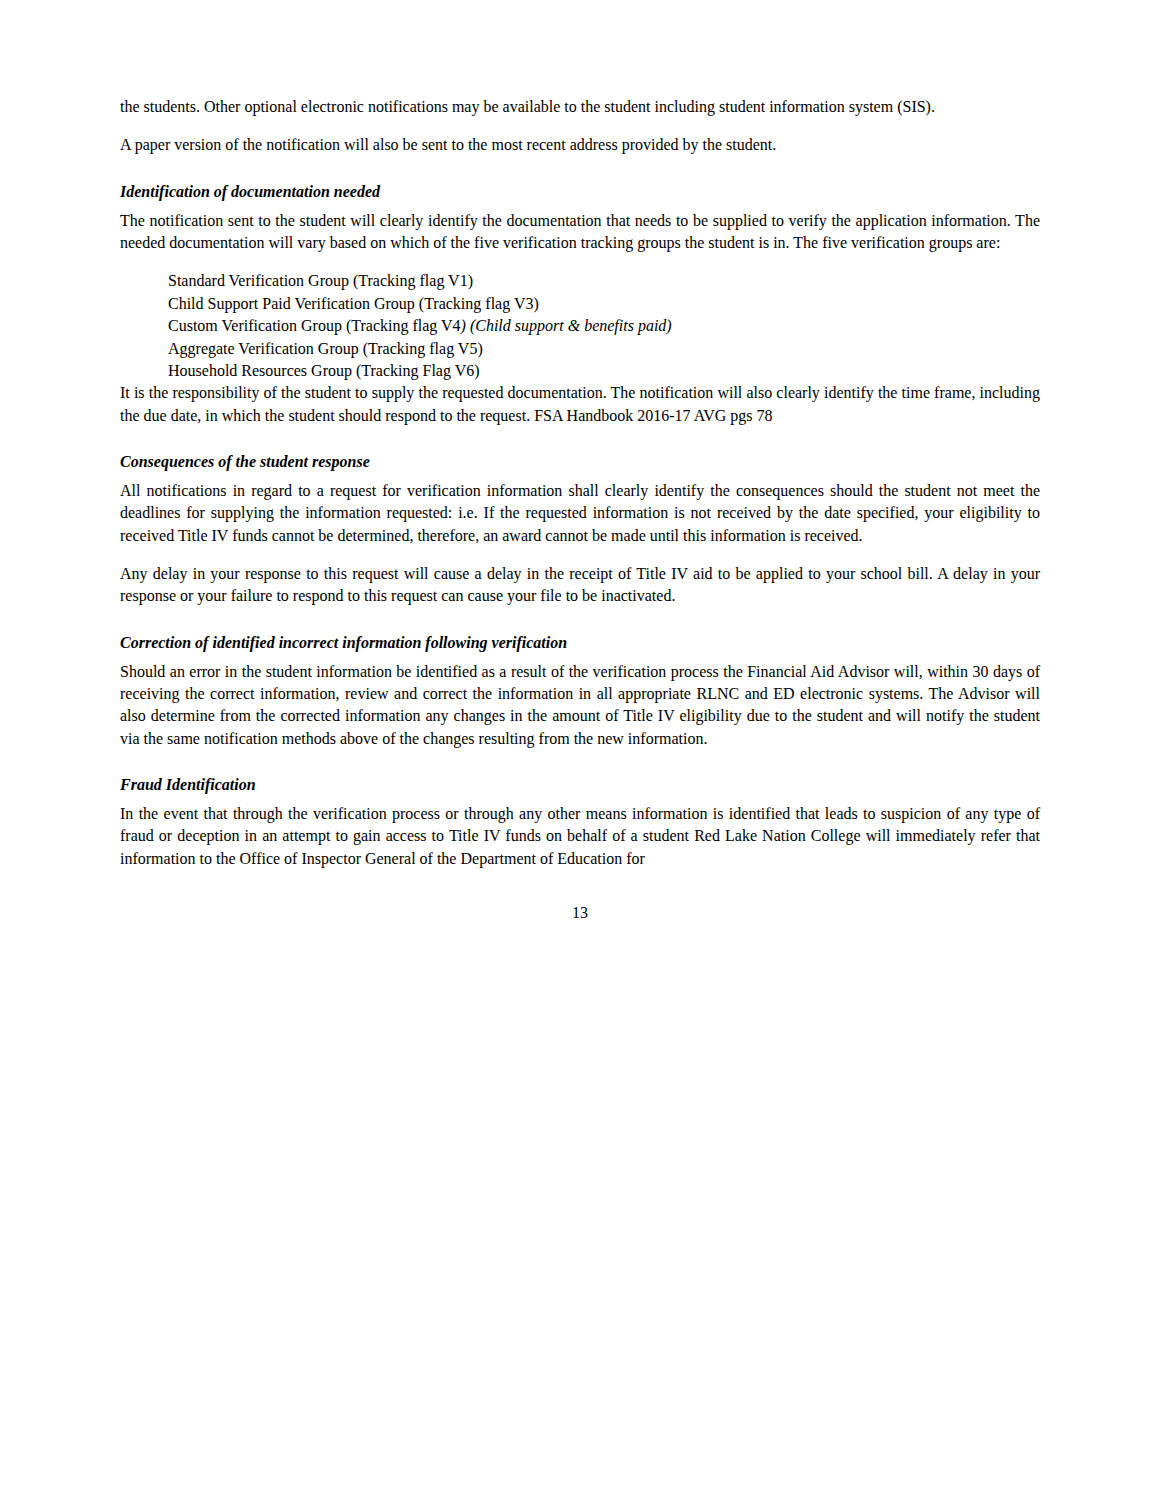the students. Other optional electronic notifications may be available to the student including student information system (SIS).
A paper version of the notification will also be sent to the most recent address provided by the student.
Identification of documentation needed
The notification sent to the student will clearly identify the documentation that needs to be supplied to verify the application information. The needed documentation will vary based on which of the five verification tracking groups the student is in. The five verification groups are:
Standard Verification Group (Tracking flag V1)
Child Support Paid Verification Group (Tracking flag V3)
Custom Verification Group (Tracking flag V4) (Child support & benefits paid)
Aggregate Verification Group (Tracking flag V5)
Household Resources Group (Tracking Flag V6)
It is the responsibility of the student to supply the requested documentation. The notification will also clearly identify the time frame, including the due date, in which the student should respond to the request. FSA Handbook 2016-17 AVG pgs 78
Consequences of the student response
All notifications in regard to a request for verification information shall clearly identify the consequences should the student not meet the deadlines for supplying the information requested: i.e. If the requested information is not received by the date specified, your eligibility to received Title IV funds cannot be determined, therefore, an award cannot be made until this information is received.
Any delay in your response to this request will cause a delay in the receipt of Title IV aid to be applied to your school bill. A delay in your response or your failure to respond to this request can cause your file to be inactivated.
Correction of identified incorrect information following verification
Should an error in the student information be identified as a result of the verification process the Financial Aid Advisor will, within 30 days of receiving the correct information, review and correct the information in all appropriate RLNC and ED electronic systems. The Advisor will also determine from the corrected information any changes in the amount of Title IV eligibility due to the student and will notify the student via the same notification methods above of the changes resulting from the new information.
Fraud Identification
In the event that through the verification process or through any other means information is identified that leads to suspicion of any type of fraud or deception in an attempt to gain access to Title IV funds on behalf of a student Red Lake Nation College will immediately refer that information to the Office of Inspector General of the Department of Education for
13